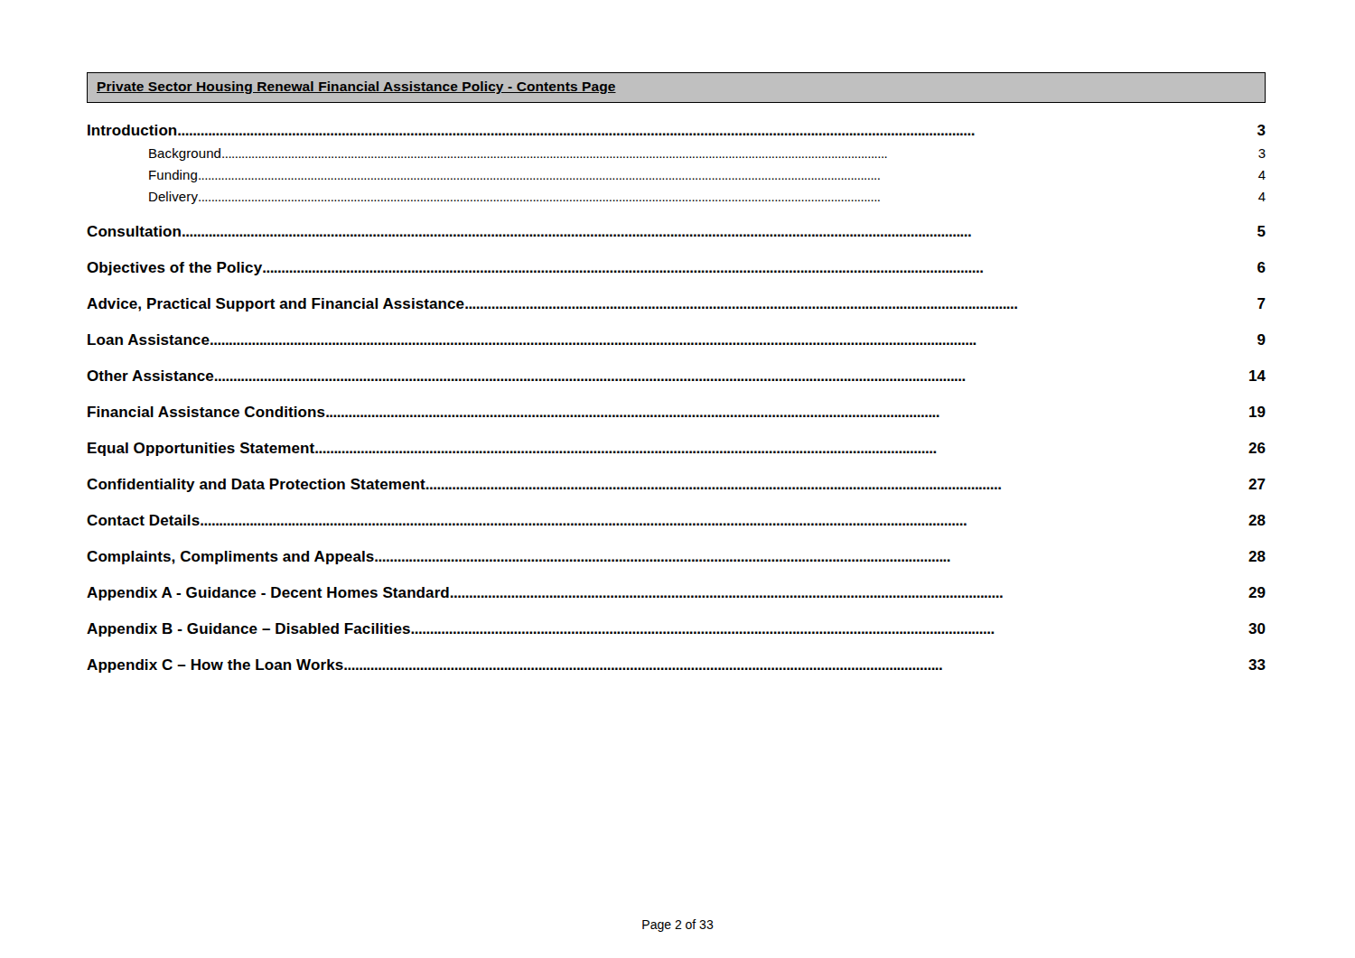Private Sector Housing Renewal Financial Assistance Policy - Contents Page
Introduction................................................................................................................................................................................................................. 3
Background......................................................................................................................................................................................................... 3
Funding.............................................................................................................................................................................................................. 4
Delivery.............................................................................................................................................................................................................. 4
Consultation............................................................................................................................................................................................................... 5
Objectives of the Policy............................................................................................................................................................................................. 6
Advice, Practical Support and Financial Assistance................................................................................................................................................. 7
Loan Assistance......................................................................................................................................................................................................... 9
Other Assistance..................................................................................................................................................................................................... 14
Financial Assistance Conditions................................................................................................................................................................. 19
Equal Opportunities Statement................................................................................................................................................................... 26
Confidentiality and Data Protection Statement....................................................................................................................................................... 27
Contact Details......................................................................................................................................................................................................... 28
Complaints, Compliments and Appeals....................................................................................................................................................... 28
Appendix A - Guidance - Decent Homes Standard................................................................................................................................................. 29
Appendix B - Guidance – Disabled Facilities......................................................................................................................................................... 30
Appendix C – How the Loan Works............................................................................................................................................................. 33
Page 2 of 33